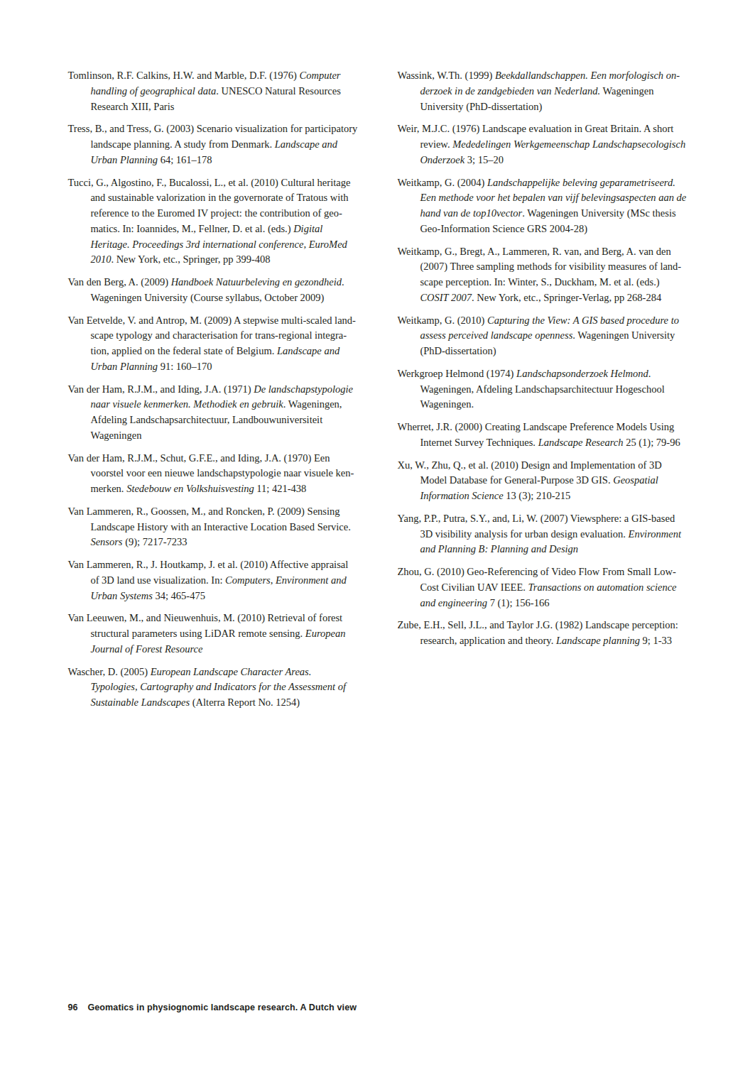Tomlinson, R.F. Calkins, H.W. and Marble, D.F. (1976) Computer handling of geographical data. UNESCO Natural Resources Research XIII, Paris
Tress, B., and Tress, G. (2003) Scenario visualization for participatory landscape planning. A study from Denmark. Landscape and Urban Planning 64; 161–178
Tucci, G., Algostino, F., Bucalossi, L., et al. (2010) Cultural heritage and sustainable valorization in the governorate of Tratous with reference to the Euromed IV project: the contribution of geomatics. In: Ioannides, M., Fellner, D. et al. (eds.) Digital Heritage. Proceedings 3rd international conference, EuroMed 2010. New York, etc., Springer, pp 399-408
Van den Berg, A. (2009) Handboek Natuurbeleving en gezondheid. Wageningen University (Course syllabus, October 2009)
Van Eetvelde, V. and Antrop, M. (2009) A stepwise multi-scaled landscape typology and characterisation for trans-regional integration, applied on the federal state of Belgium. Landscape and Urban Planning 91: 160–170
Van der Ham, R.J.M., and Iding, J.A. (1971) De landschapstypologie naar visuele kenmerken. Methodiek en gebruik. Wageningen, Afdeling Landschapsarchitectuur, Landbouwuniversiteit Wageningen
Van der Ham, R.J.M., Schut, G.F.E., and Iding, J.A. (1970) Een voorstel voor een nieuwe landschapstypologie naar visuele kenmerken. Stedebouw en Volkshuisvesting 11; 421-438
Van Lammeren, R., Goossen, M., and Roncken, P. (2009) Sensing Landscape History with an Interactive Location Based Service. Sensors (9); 7217-7233
Van Lammeren, R., J. Houtkamp, J. et al. (2010) Affective appraisal of 3D land use visualization. In: Computers, Environment and Urban Systems 34; 465-475
Van Leeuwen, M., and Nieuwenhuis, M. (2010) Retrieval of forest structural parameters using LiDAR remote sensing. European Journal of Forest Resource
Wascher, D. (2005) European Landscape Character Areas. Typologies, Cartography and Indicators for the Assessment of Sustainable Landscapes (Alterra Report No. 1254)
Wassink, W.Th. (1999) Beekdallandschappen. Een morfologisch onderzoek in de zandgebieden van Nederland. Wageningen University (PhD-dissertation)
Weir, M.J.C. (1976) Landscape evaluation in Great Britain. A short review. Mededelingen Werkgemeenschap Landschapsecologisch Onderzoek 3; 15–20
Weitkamp, G. (2004) Landschappelijke beleving geparametriseerd. Een methode voor het bepalen van vijf belevingsaspecten aan de hand van de top10vector. Wageningen University (MSc thesis Geo-Information Science GRS 2004-28)
Weitkamp, G., Bregt, A., Lammeren, R. van, and Berg, A. van den (2007) Three sampling methods for visibility measures of landscape perception. In: Winter, S., Duckham, M. et al. (eds.) COSIT 2007. New York, etc., Springer-Verlag, pp 268-284
Weitkamp, G. (2010) Capturing the View: A GIS based procedure to assess perceived landscape openness. Wageningen University (PhD-dissertation)
Werkgroep Helmond (1974) Landschapsonderzoek Helmond. Wageningen, Afdeling Landschapsarchitectuur Hogeschool Wageningen.
Wherret, J.R. (2000) Creating Landscape Preference Models Using Internet Survey Techniques. Landscape Research 25 (1); 79-96
Xu, W., Zhu, Q., et al. (2010) Design and Implementation of 3D Model Database for General-Purpose 3D GIS. Geospatial Information Science 13 (3); 210-215
Yang, P.P., Putra, S.Y., and, Li, W. (2007) Viewsphere: a GIS-based 3D visibility analysis for urban design evaluation. Environment and Planning B: Planning and Design
Zhou, G. (2010) Geo-Referencing of Video Flow From Small Low-Cost Civilian UAV IEEE. Transactions on automation science and engineering 7 (1); 156-166
Zube, E.H., Sell, J.L., and Taylor J.G. (1982) Landscape perception: research, application and theory. Landscape planning 9; 1-33
96 Geomatics in physiognomic landscape research. A Dutch view